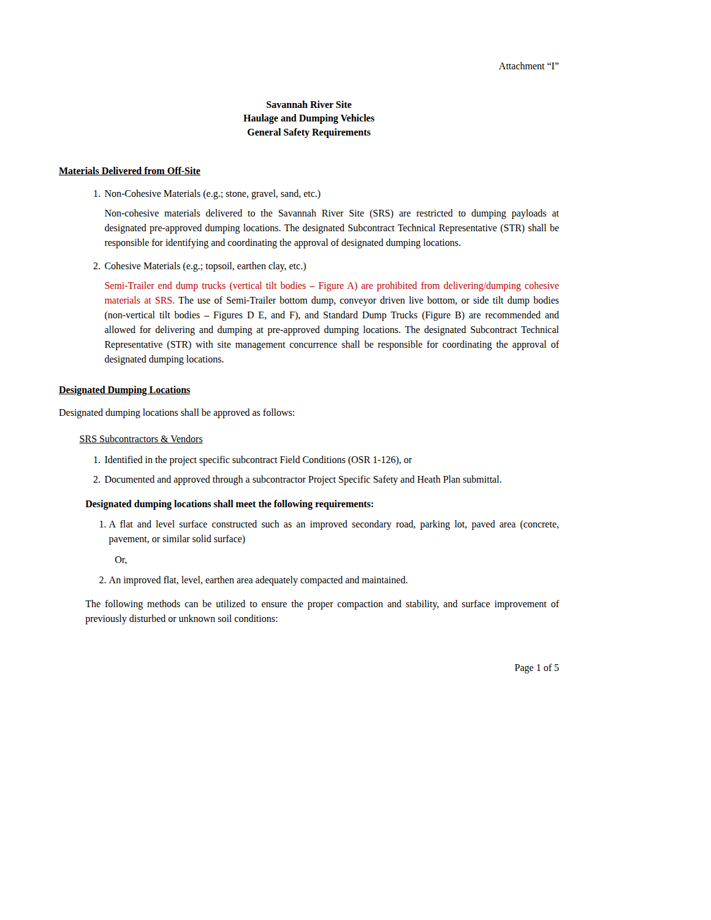Attachment “I”
Savannah River Site
Haulage and Dumping Vehicles
General Safety Requirements
Materials Delivered from Off-Site
Non-Cohesive Materials (e.g.; stone, gravel, sand, etc.)
Non-cohesive materials delivered to the Savannah River Site (SRS) are restricted to dumping payloads at designated pre-approved dumping locations. The designated Subcontract Technical Representative (STR) shall be responsible for identifying and coordinating the approval of designated dumping locations.
Cohesive Materials (e.g.; topsoil, earthen clay, etc.)
Semi-Trailer end dump trucks (vertical tilt bodies – Figure A) are prohibited from delivering/dumping cohesive materials at SRS. The use of Semi-Trailer bottom dump, conveyor driven live bottom, or side tilt dump bodies (non-vertical tilt bodies – Figures D E, and F), and Standard Dump Trucks (Figure B) are recommended and allowed for delivering and dumping at pre-approved dumping locations. The designated Subcontract Technical Representative (STR) with site management concurrence shall be responsible for coordinating the approval of designated dumping locations.
Designated Dumping Locations
Designated dumping locations shall be approved as follows:
SRS Subcontractors & Vendors
Identified in the project specific subcontract Field Conditions (OSR 1-126), or
Documented and approved through a subcontractor Project Specific Safety and Heath Plan submittal.
Designated dumping locations shall meet the following requirements:
A flat and level surface constructed such as an improved secondary road, parking lot, paved area (concrete, pavement, or similar solid surface)
Or,
An improved flat, level, earthen area adequately compacted and maintained.
The following methods can be utilized to ensure the proper compaction and stability, and surface improvement of previously disturbed or unknown soil conditions:
Page 1 of 5